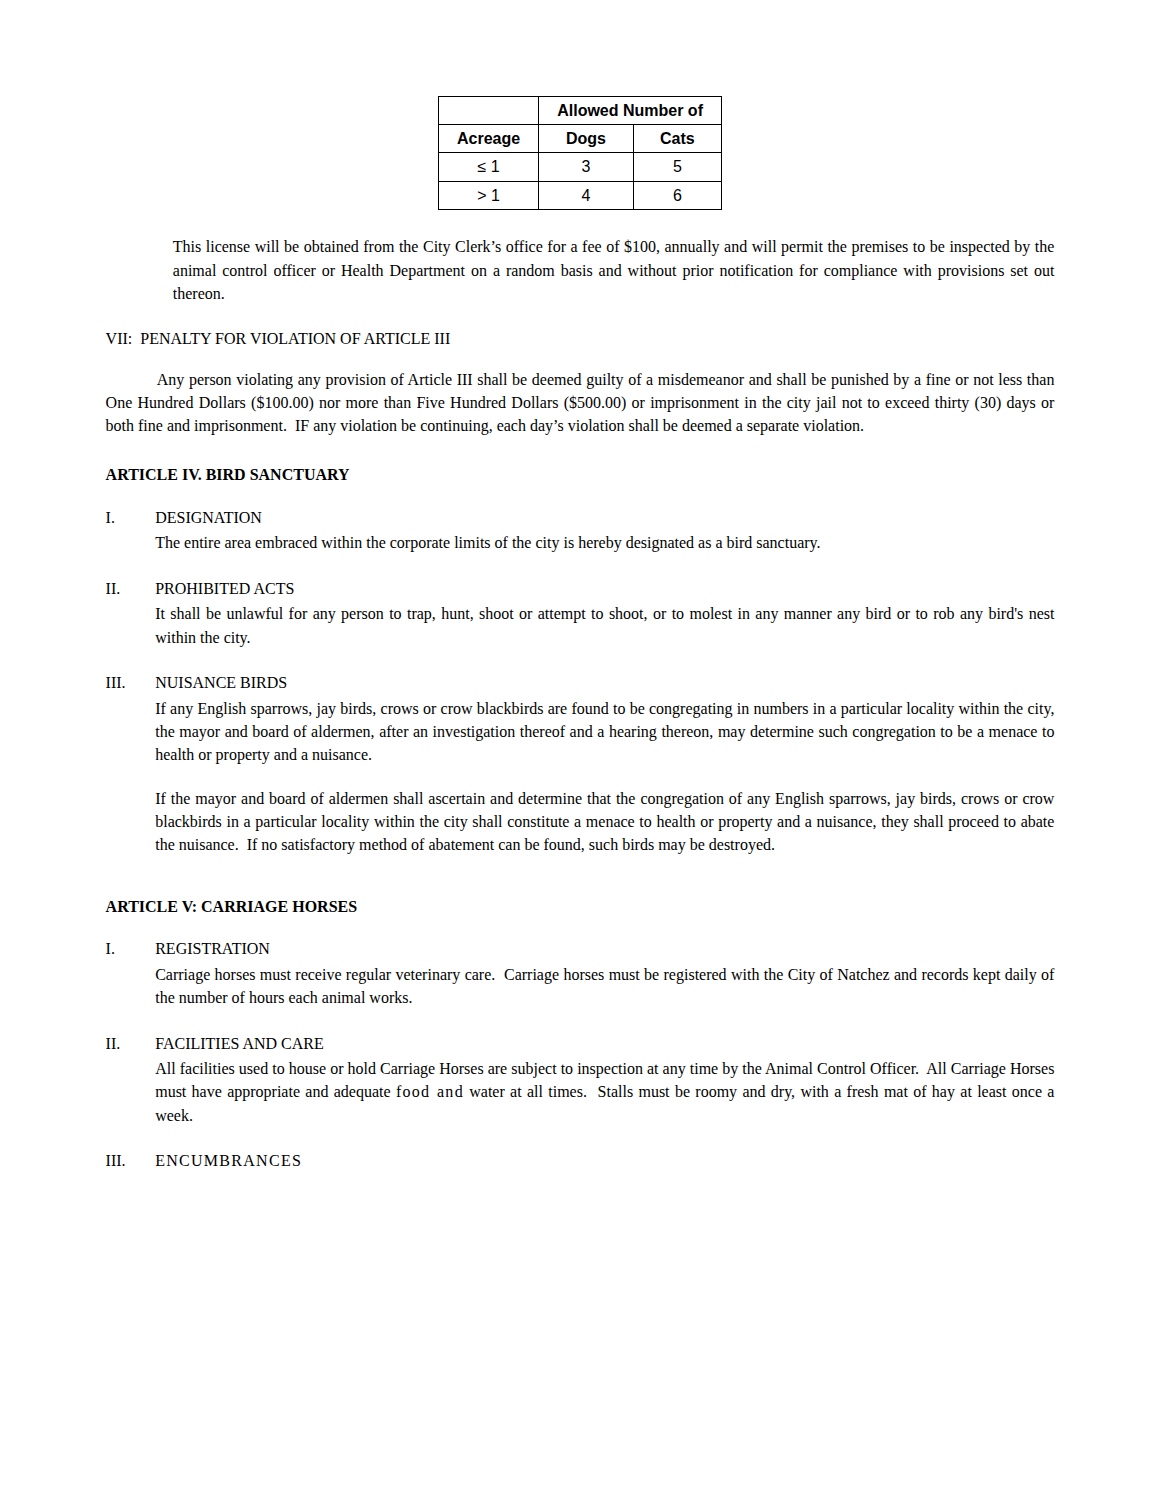| | Allowed Number of |
| Acreage | Dogs | Cats |
| ≤ 1 | 3 | 5 |
| > 1 | 4 | 6 |
This license will be obtained from the City Clerk’s office for a fee of $100, annually and will permit the premises to be inspected by the animal control officer or Health Department on a random basis and without prior notification for compliance with provisions set out thereon.
VII: PENALTY FOR VIOLATION OF ARTICLE III
Any person violating any provision of Article III shall be deemed guilty of a misdemeanor and shall be punished by a fine or not less than One Hundred Dollars ($100.00) nor more than Five Hundred Dollars ($500.00) or imprisonment in the city jail not to exceed thirty (30) days or both fine and imprisonment. IF any violation be continuing, each day’s violation shall be deemed a separate violation.
ARTICLE IV. BIRD SANCTUARY
I. DESIGNATION The entire area embraced within the corporate limits of the city is hereby designated as a bird sanctuary.
II. PROHIBITED ACTS It shall be unlawful for any person to trap, hunt, shoot or attempt to shoot, or to molest in any manner any bird or to rob any bird's nest within the city.
III. NUISANCE BIRDS If any English sparrows, jay birds, crows or crow blackbirds are found to be congregating in numbers in a particular locality within the city, the mayor and board of aldermen, after an investigation thereof and a hearing thereon, may determine such congregation to be a menace to health or property and a nuisance.
If the mayor and board of aldermen shall ascertain and determine that the congregation of any English sparrows, jay birds, crows or crow blackbirds in a particular locality within the city shall constitute a menace to health or property and a nuisance, they shall proceed to abate the nuisance. If no satisfactory method of abatement can be found, such birds may be destroyed.
ARTICLE V: CARRIAGE HORSES
I. REGISTRATION Carriage horses must receive regular veterinary care. Carriage horses must be registered with the City of Natchez and records kept daily of the number of hours each animal works.
II. FACILITIES AND CARE All facilities used to house or hold Carriage Horses are subject to inspection at any time by the Animal Control Officer. All Carriage Horses must have appropriate and adequate food and water at all times. Stalls must be roomy and dry, with a fresh mat of hay at least once a week.
III. ENCUMBRANCES